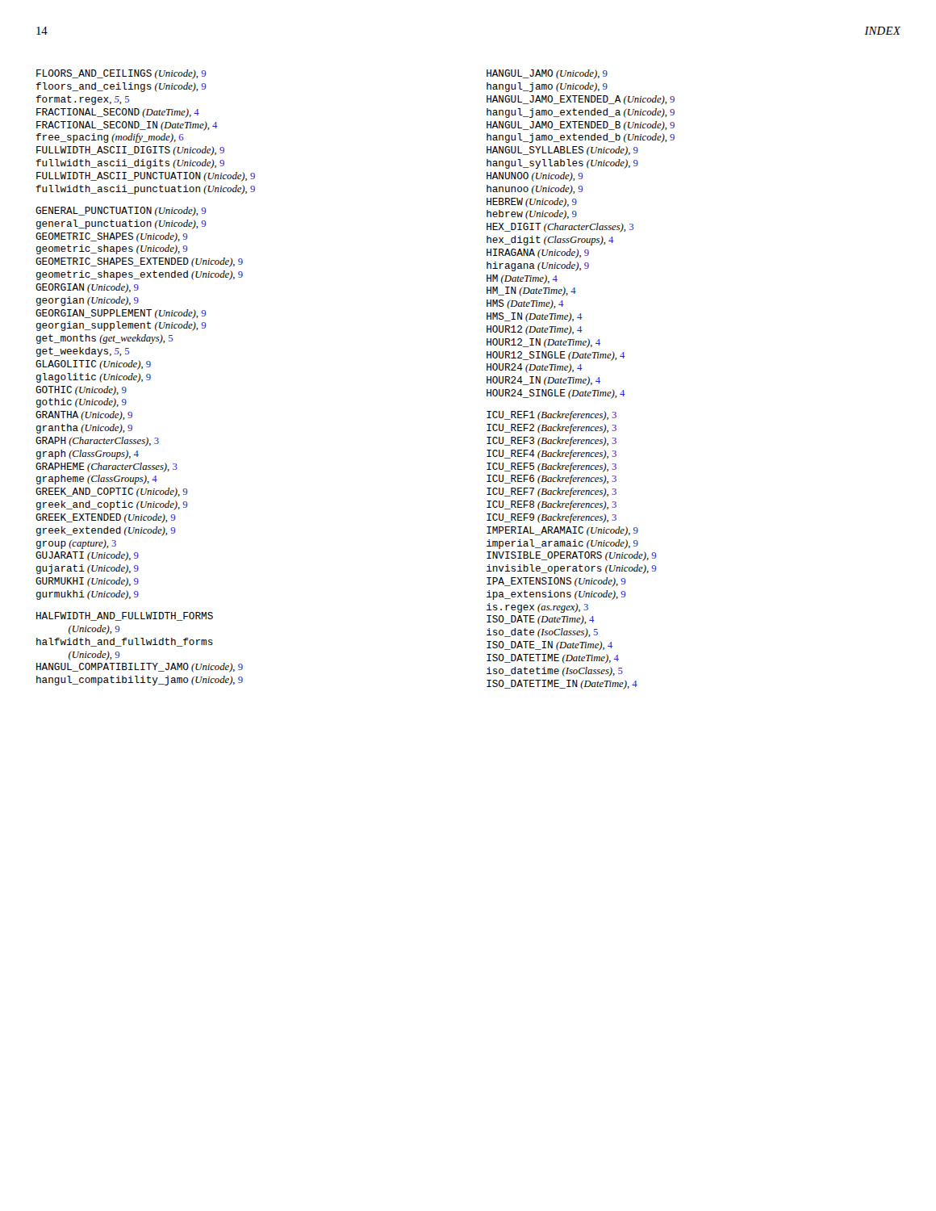14 INDEX
FLOORS_AND_CEILINGS (Unicode), 9
floors_and_ceilings (Unicode), 9
format.regex, 5, 5
FRACTIONAL_SECOND (DateTime), 4
FRACTIONAL_SECOND_IN (DateTime), 4
free_spacing (modify_mode), 6
FULLWIDTH_ASCII_DIGITS (Unicode), 9
fullwidth_ascii_digits (Unicode), 9
FULLWIDTH_ASCII_PUNCTUATION (Unicode), 9
fullwidth_ascii_punctuation (Unicode), 9
GENERAL_PUNCTUATION (Unicode), 9
general_punctuation (Unicode), 9
GEOMETRIC_SHAPES (Unicode), 9
geometric_shapes (Unicode), 9
GEOMETRIC_SHAPES_EXTENDED (Unicode), 9
geometric_shapes_extended (Unicode), 9
GEORGIAN (Unicode), 9
georgian (Unicode), 9
GEORGIAN_SUPPLEMENT (Unicode), 9
georgian_supplement (Unicode), 9
get_months (get_weekdays), 5
get_weekdays, 5, 5
GLAGOLITIC (Unicode), 9
glagolitic (Unicode), 9
GOTHIC (Unicode), 9
gothic (Unicode), 9
GRANTHA (Unicode), 9
grantha (Unicode), 9
GRAPH (CharacterClasses), 3
graph (ClassGroups), 4
GRAPHEME (CharacterClasses), 3
grapheme (ClassGroups), 4
GREEK_AND_COPTIC (Unicode), 9
greek_and_coptic (Unicode), 9
GREEK_EXTENDED (Unicode), 9
greek_extended (Unicode), 9
group (capture), 3
GUJARATI (Unicode), 9
gujarati (Unicode), 9
GURMUKHI (Unicode), 9
gurmukhi (Unicode), 9
HALFWIDTH_AND_FULLWIDTH_FORMS
(Unicode), 9
halfwidth_and_fullwidth_forms
(Unicode), 9
HANGUL_COMPATIBILITY_JAMO (Unicode), 9
hangul_compatibility_jamo (Unicode), 9
HANGUL_JAMO (Unicode), 9
hangul_jamo (Unicode), 9
HANGUL_JAMO_EXTENDED_A (Unicode), 9
hangul_jamo_extended_a (Unicode), 9
HANGUL_JAMO_EXTENDED_B (Unicode), 9
hangul_jamo_extended_b (Unicode), 9
HANGUL_SYLLABLES (Unicode), 9
hangul_syllables (Unicode), 9
HANUNOO (Unicode), 9
hanunoo (Unicode), 9
HEBREW (Unicode), 9
hebrew (Unicode), 9
HEX_DIGIT (CharacterClasses), 3
hex_digit (ClassGroups), 4
HIRAGANA (Unicode), 9
hiragana (Unicode), 9
HM (DateTime), 4
HM_IN (DateTime), 4
HMS (DateTime), 4
HMS_IN (DateTime), 4
HOUR12 (DateTime), 4
HOUR12_IN (DateTime), 4
HOUR12_SINGLE (DateTime), 4
HOUR24 (DateTime), 4
HOUR24_IN (DateTime), 4
HOUR24_SINGLE (DateTime), 4
ICU_REF1 (Backreferences), 3
ICU_REF2 (Backreferences), 3
ICU_REF3 (Backreferences), 3
ICU_REF4 (Backreferences), 3
ICU_REF5 (Backreferences), 3
ICU_REF6 (Backreferences), 3
ICU_REF7 (Backreferences), 3
ICU_REF8 (Backreferences), 3
ICU_REF9 (Backreferences), 3
IMPERIAL_ARAMAIC (Unicode), 9
imperial_aramaic (Unicode), 9
INVISIBLE_OPERATORS (Unicode), 9
invisible_operators (Unicode), 9
IPA_EXTENSIONS (Unicode), 9
ipa_extensions (Unicode), 9
is.regex (as.regex), 3
ISO_DATE (DateTime), 4
iso_date (IsoClasses), 5
ISO_DATE_IN (DateTime), 4
ISO_DATETIME (DateTime), 4
iso_datetime (IsoClasses), 5
ISO_DATETIME_IN (DateTime), 4